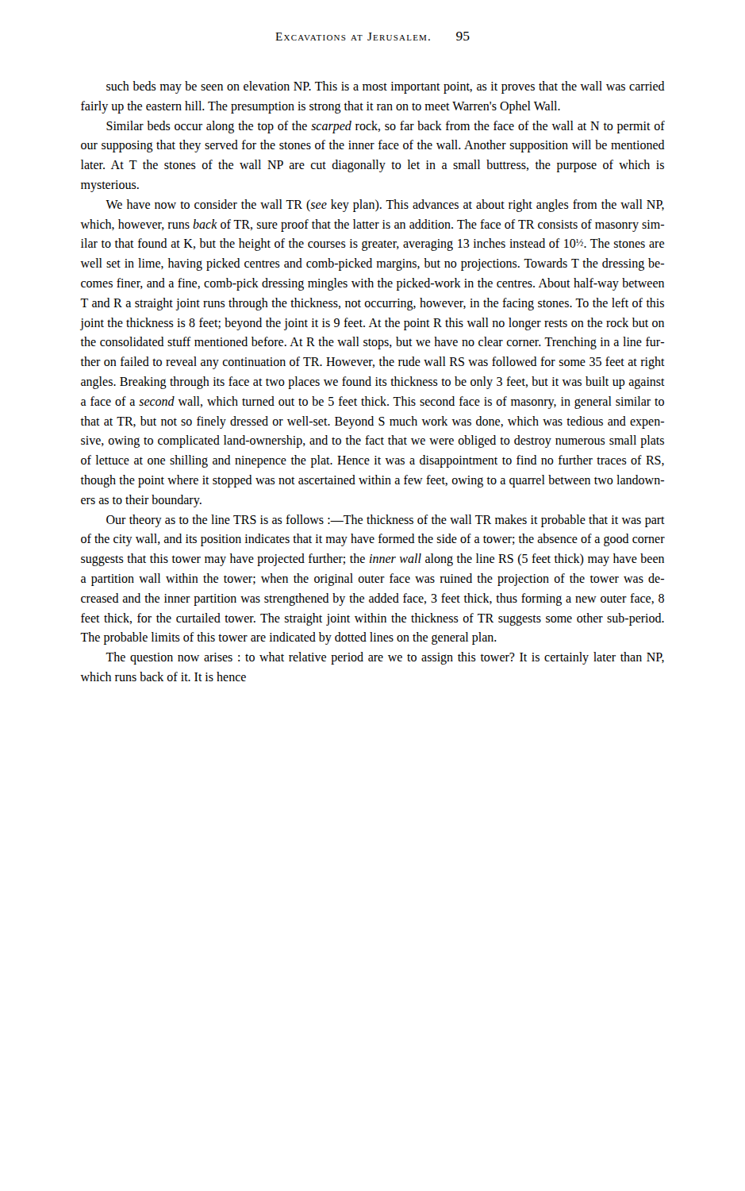Excavations at Jerusalem. 95
such beds may be seen on elevation NP. This is a most important point, as it proves that the wall was carried fairly up the eastern hill. The presumption is strong that it ran on to meet Warren's Ophel Wall.
Similar beds occur along the top of the scarped rock, so far back from the face of the wall at N to permit of our supposing that they served for the stones of the inner face of the wall. Another supposition will be mentioned later. At T the stones of the wall NP are cut diagonally to let in a small buttress, the purpose of which is mysterious.
We have now to consider the wall TR (see key plan). This advances at about right angles from the wall NP, which, however, runs back of TR, sure proof that the latter is an addition. The face of TR consists of masonry similar to that found at K, but the height of the courses is greater, averaging 13 inches instead of 10½. The stones are well set in lime, having picked centres and comb-picked margins, but no projections. Towards T the dressing becomes finer, and a fine, comb-pick dressing mingles with the picked-work in the centres. About half-way between T and R a straight joint runs through the thickness, not occurring, however, in the facing stones. To the left of this joint the thickness is 8 feet; beyond the joint it is 9 feet. At the point R this wall no longer rests on the rock but on the consolidated stuff mentioned before. At R the wall stops, but we have no clear corner. Trenching in a line further on failed to reveal any continuation of TR. However, the rude wall RS was followed for some 35 feet at right angles. Breaking through its face at two places we found its thickness to be only 3 feet, but it was built up against a face of a second wall, which turned out to be 5 feet thick. This second face is of masonry, in general similar to that at TR, but not so finely dressed or well-set. Beyond S much work was done, which was tedious and expensive, owing to complicated land-ownership, and to the fact that we were obliged to destroy numerous small plats of lettuce at one shilling and ninepence the plat. Hence it was a disappointment to find no further traces of RS, though the point where it stopped was not ascertained within a few feet, owing to a quarrel between two landowners as to their boundary.
Our theory as to the line TRS is as follows :—The thickness of the wall TR makes it probable that it was part of the city wall, and its position indicates that it may have formed the side of a tower; the absence of a good corner suggests that this tower may have projected further; the inner wall along the line RS (5 feet thick) may have been a partition wall within the tower; when the original outer face was ruined the projection of the tower was decreased and the inner partition was strengthened by the added face, 3 feet thick, thus forming a new outer face, 8 feet thick, for the curtailed tower. The straight joint within the thickness of TR suggests some other sub-period. The probable limits of this tower are indicated by dotted lines on the general plan.
The question now arises : to what relative period are we to assign this tower? It is certainly later than NP, which runs back of it. It is hence